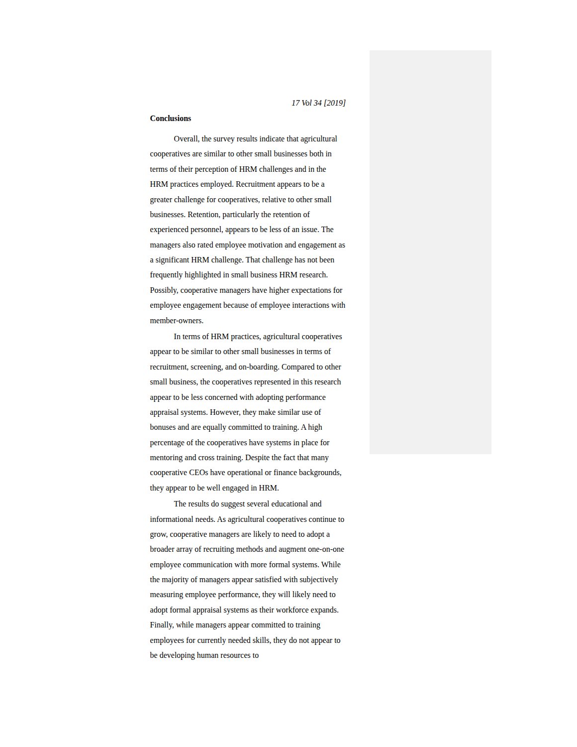17 Vol 34 [2019]
Conclusions
Overall, the survey results indicate that agricultural cooperatives are similar to other small businesses both in terms of their perception of HRM challenges and in the HRM practices employed. Recruitment appears to be a greater challenge for cooperatives, relative to other small businesses. Retention, particularly the retention of experienced personnel, appears to be less of an issue. The managers also rated employee motivation and engagement as a significant HRM challenge. That challenge has not been frequently highlighted in small business HRM research. Possibly, cooperative managers have higher expectations for employee engagement because of employee interactions with member-owners.
In terms of HRM practices, agricultural cooperatives appear to be similar to other small businesses in terms of recruitment, screening, and on-boarding. Compared to other small business, the cooperatives represented in this research appear to be less concerned with adopting performance appraisal systems. However, they make similar use of bonuses and are equally committed to training. A high percentage of the cooperatives have systems in place for mentoring and cross training. Despite the fact that many cooperative CEOs have operational or finance backgrounds, they appear to be well engaged in HRM.
The results do suggest several educational and informational needs. As agricultural cooperatives continue to grow, cooperative managers are likely to need to adopt a broader array of recruiting methods and augment one-on-one employee communication with more formal systems. While the majority of managers appear satisfied with subjectively measuring employee performance, they will likely need to adopt formal appraisal systems as their workforce expands. Finally, while managers appear committed to training employees for currently needed skills, they do not appear to be developing human resources to